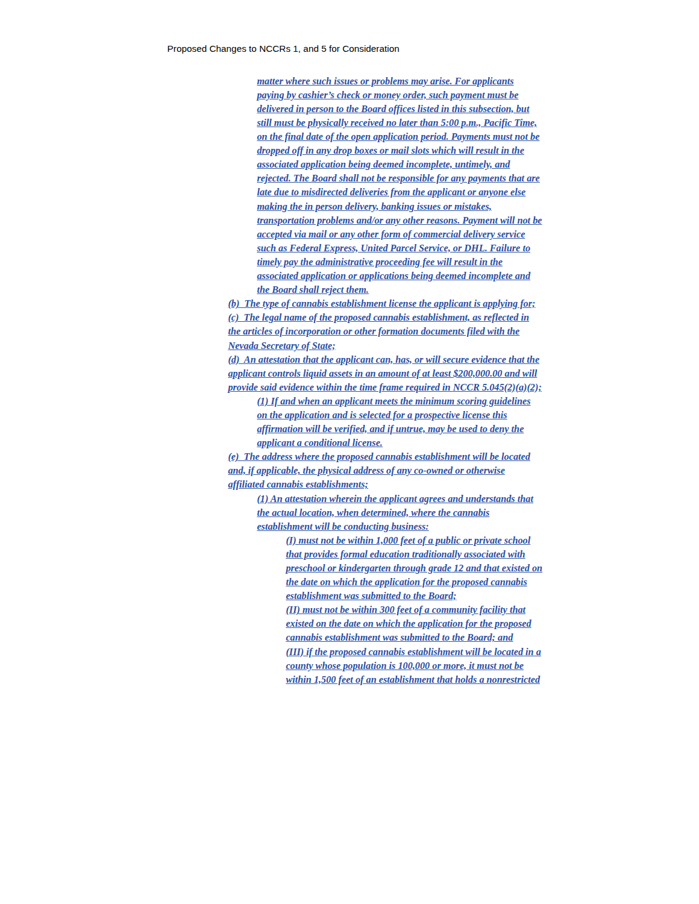Proposed Changes to NCCRs 1, and 5 for Consideration
matter where such issues or problems may arise. For applicants paying by cashier’s check or money order, such payment must be delivered in person to the Board offices listed in this subsection, but still must be physically received no later than 5:00 p.m., Pacific Time, on the final date of the open application period. Payments must not be dropped off in any drop boxes or mail slots which will result in the associated application being deemed incomplete, untimely, and rejected. The Board shall not be responsible for any payments that are late due to misdirected deliveries from the applicant or anyone else making the in person delivery, banking issues or mistakes, transportation problems and/or any other reasons. Payment will not be accepted via mail or any other form of commercial delivery service such as Federal Express, United Parcel Service, or DHL. Failure to timely pay the administrative proceeding fee will result in the associated application or applications being deemed incomplete and the Board shall reject them.
(b) The type of cannabis establishment license the applicant is applying for;
(c) The legal name of the proposed cannabis establishment, as reflected in the articles of incorporation or other formation documents filed with the Nevada Secretary of State;
(d) An attestation that the applicant can, has, or will secure evidence that the applicant controls liquid assets in an amount of at least $200,000.00 and will provide said evidence within the time frame required in NCCR 5.045(2)(a)(2);
(1) If and when an applicant meets the minimum scoring guidelines on the application and is selected for a prospective license this affirmation will be verified, and if untrue, may be used to deny the applicant a conditional license.
(e) The address where the proposed cannabis establishment will be located and, if applicable, the physical address of any co-owned or otherwise affiliated cannabis establishments;
(1) An attestation wherein the applicant agrees and understands that the actual location, when determined, where the cannabis establishment will be conducting business:
(I) must not be within 1,000 feet of a public or private school that provides formal education traditionally associated with preschool or kindergarten through grade 12 and that existed on the date on which the application for the proposed cannabis establishment was submitted to the Board;
(II) must not be within 300 feet of a community facility that existed on the date on which the application for the proposed cannabis establishment was submitted to the Board; and
(III) if the proposed cannabis establishment will be located in a county whose population is 100,000 or more, it must not be within 1,500 feet of an establishment that holds a nonrestricted